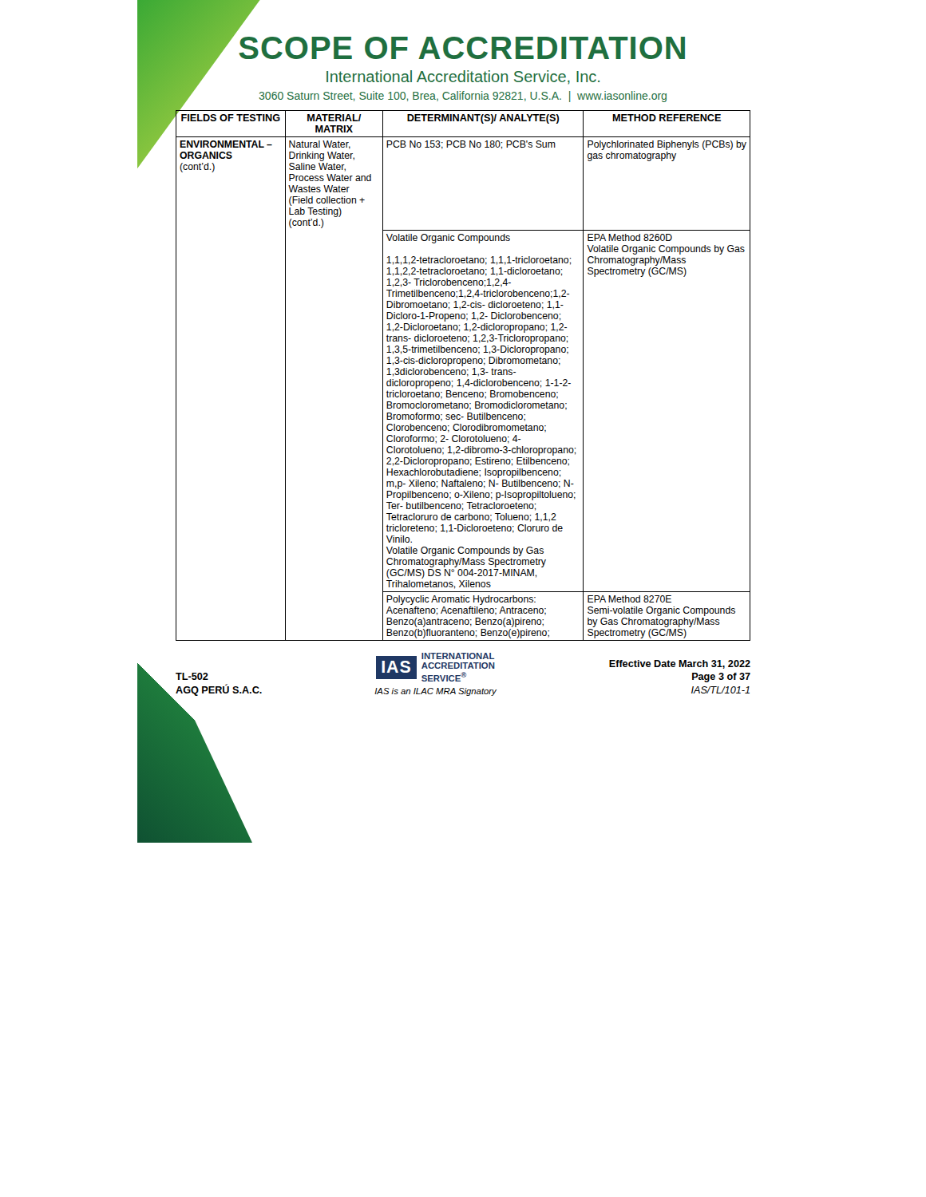SCOPE OF ACCREDITATION
International Accreditation Service, Inc.
3060 Saturn Street, Suite 100, Brea, California 92821, U.S.A. | www.iasonline.org
| FIELDS OF TESTING | MATERIAL/ MATRIX | DETERMINANT(S)/ ANALYTE(S) | METHOD REFERENCE |
| --- | --- | --- | --- |
| ENVIRONMENTAL – ORGANICS (cont’d.) | Natural Water, Drinking Water, Saline Water, Process Water and Wastes Water (Field collection + Lab Testing) (cont’d.) | PCB No 153; PCB No 180; PCB's Sum | Polychlorinated Biphenyls (PCBs) by gas chromatography |
| | | Volatile Organic Compounds 1,1,1,2-tetracloroetano; 1,1,1-tricloroetano; 1,1,2,2-tetracloroetano; 1,1-dicloroetano; 1,2,3- Triclorobenceno;1,2,4-Trimetilbenceno;1,2,4-triclorobenceno;1,2- Dibromoetano; 1,2-cis- dicloroeteno; 1,1- Dicloro-1-Propeno; 1,2- Diclorobenceno; 1,2-Dicloroetano; 1,2-dicloropropano; 1,2-trans- dicloroeteno; 1,2,3-Tricloropropano; 1,3,5-trimetilbenceno; 1,3-Dicloropropano; 1,3-cis-dicloropropeno; Dibromometano; 1,3diclorobenceno; 1,3- trans-dicloropropeno; 1,4-diclorobenceno; 1-1-2-tricloroetano; Benceno; Bromobenceno; Bromoclorometano; Bromodiclorometano; Bromoformo; sec- Butilbenceno; Clorobenceno; Clorodibromometano; Cloroformo; 2- Clorotolueno; 4- Clorotolueno; 1,2-dibromo-3-chloropropano; 2,2-Dicloropropano; Estireno; Etilbenceno; Hexachlorobutadiene; Isopropilbenceno; m,p- Xileno; Naftaleno; N- Butilbenceno; N-Propilbenceno; o-Xileno; p-Isopropiltolueno; Ter- butilbenceno; Tetracloroeteno; Tetracloruro de carbono; Tolueno; 1,1,2 tricloreteno; 1,1-Dicloroeteno; Cloruro de Vinilo. Volatile Organic Compounds by Gas Chromatography/Mass Spectrometry (GC/MS) DS N° 004-2017-MINAM, Trihalometanos, Xilenos | EPA Method 8260D Volatile Organic Compounds by Gas Chromatography/Mass Spectrometry (GC/MS) |
| | | Polycyclic Aromatic Hydrocarbons: Acenafteno; Acenaftileno; Antraceno; Benzo(a)antraceno; Benzo(a)pireno; Benzo(b)fluoranteno; Benzo(e)pireno; | EPA Method 8270E Semi-volatile Organic Compounds by Gas Chromatography/Mass Spectrometry (GC/MS) |
TL-502
AGQ PERÚ S.A.C.
IAS INTERNATIONAL
ACCREDITATION
SERVICE®
IAS is an ILAC MRA Signatory
Effective Date March 31, 2022
Page 3 of 37
IAS/TL/101-1